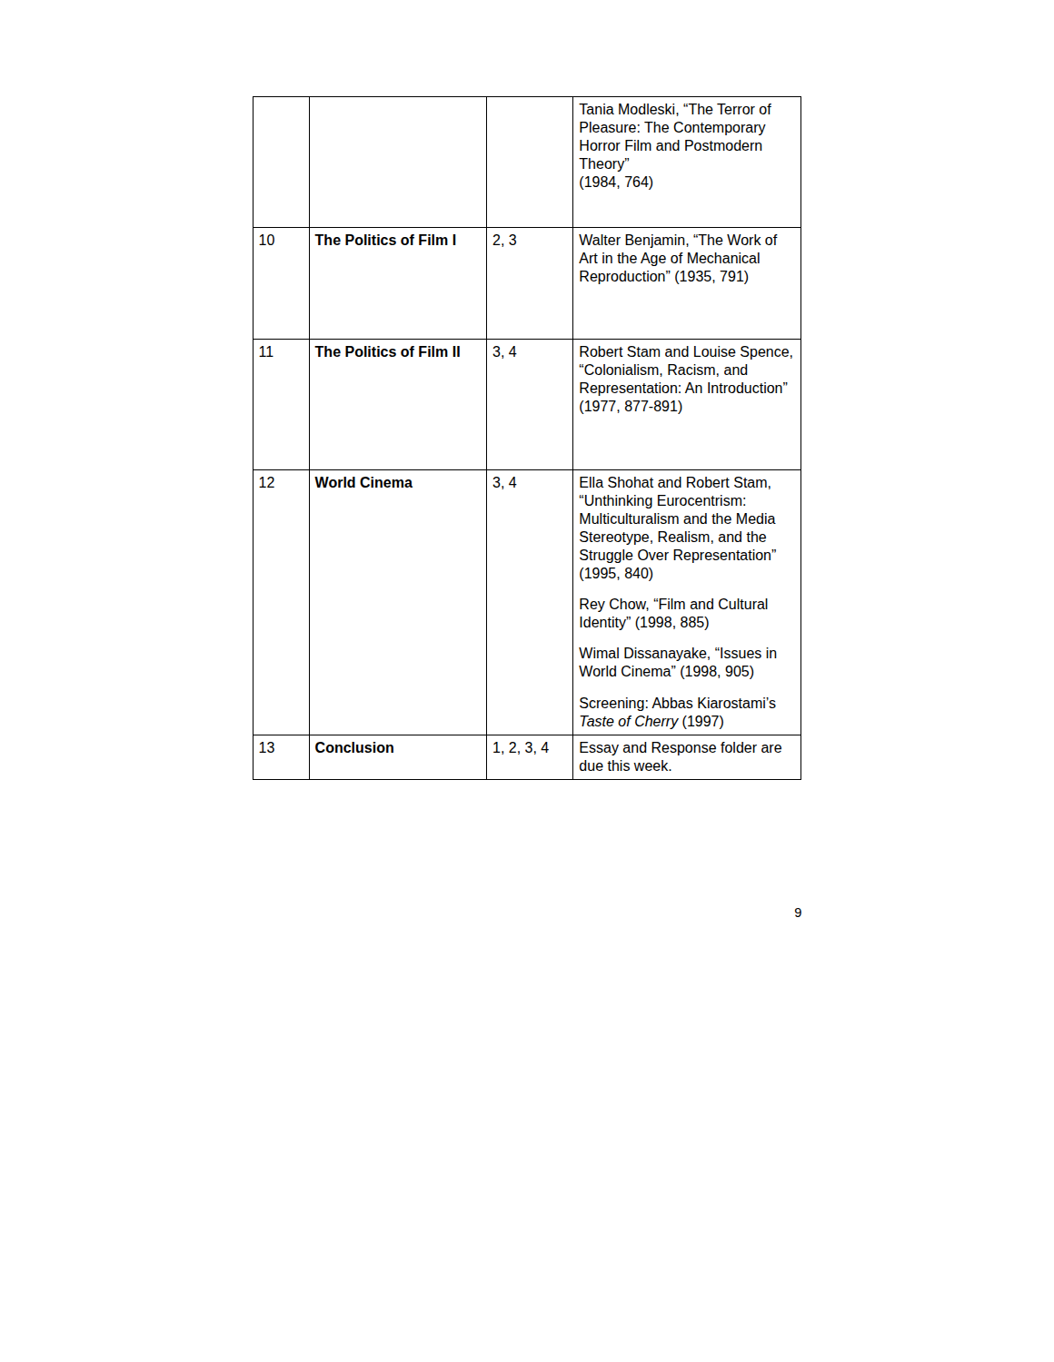| | | | Tania Modleski, “The Terror of Pleasure: The Contemporary Horror Film and Postmodern Theory” (1984, 764) |
| 10 | The Politics of Film I | 2, 3 | Walter Benjamin, “The Work of Art in the Age of Mechanical Reproduction” (1935, 791) |
| 11 | The Politics of Film II | 3, 4 | Robert Stam and Louise Spence, “Colonialism, Racism, and Representation: An Introduction” (1977, 877-891) |
| 12 | World Cinema | 3, 4 | Ella Shohat and Robert Stam, “Unthinking Eurocentrism: Multiculturalism and the Media Stereotype, Realism, and the Struggle Over Representation” (1995, 840) Rey Chow, “Film and Cultural Identity” (1998, 885) Wimal Dissanayake, “Issues in World Cinema” (1998, 905) Screening: Abbas Kiarostami’s Taste of Cherry (1997) |
| 13 | Conclusion | 1, 2, 3, 4 | Essay and Response folder are due this week. |
9